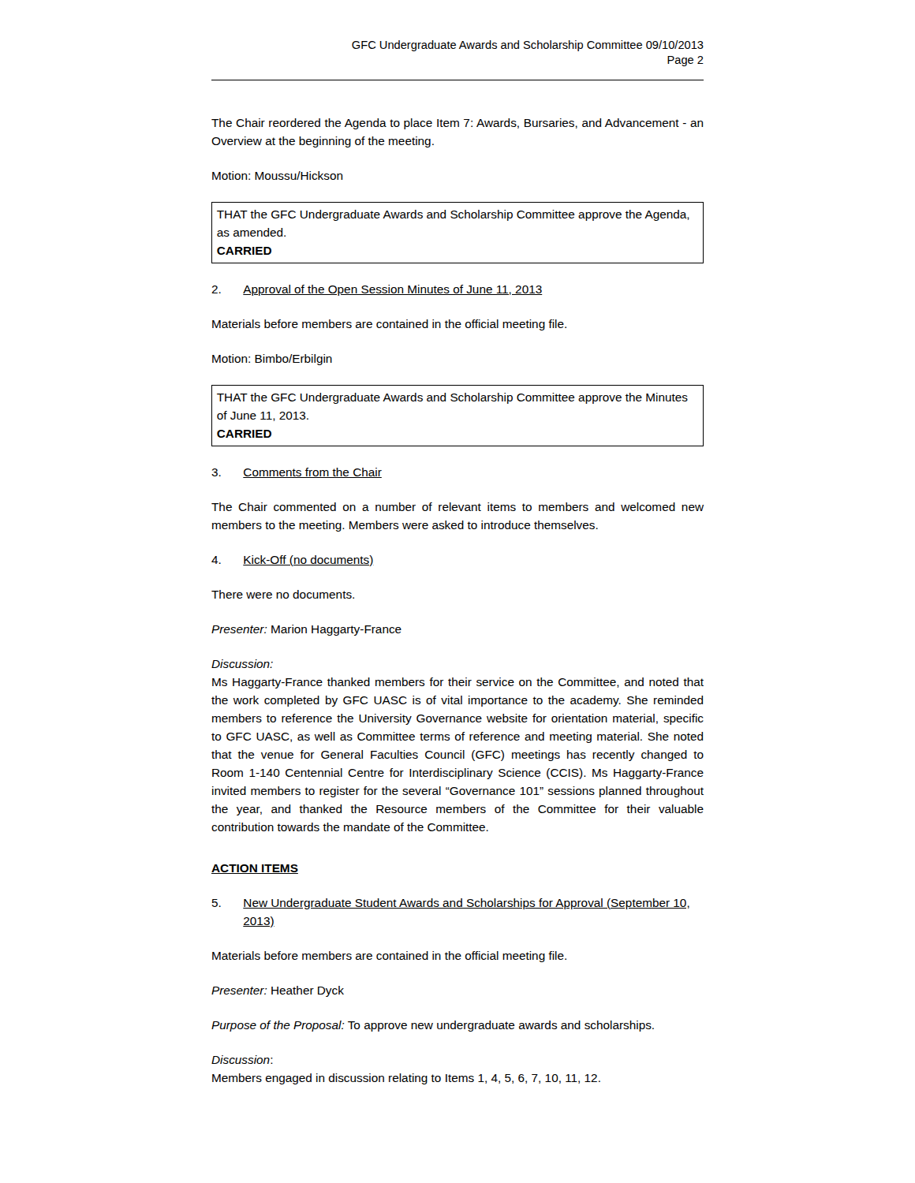GFC Undergraduate Awards and Scholarship Committee 09/10/2013
Page 2
The Chair reordered the Agenda to place Item 7: Awards, Bursaries, and Advancement - an Overview at the beginning of the meeting.
Motion: Moussu/Hickson
THAT the GFC Undergraduate Awards and Scholarship Committee approve the Agenda, as amended.
CARRIED
2. Approval of the Open Session Minutes of June 11, 2013
Materials before members are contained in the official meeting file.
Motion: Bimbo/Erbilgin
THAT the GFC Undergraduate Awards and Scholarship Committee approve the Minutes of June 11, 2013.
CARRIED
3. Comments from the Chair
The Chair commented on a number of relevant items to members and welcomed new members to the meeting. Members were asked to introduce themselves.
4. Kick-Off (no documents)
There were no documents.
Presenter: Marion Haggarty-France
Discussion:
Ms Haggarty-France thanked members for their service on the Committee, and noted that the work completed by GFC UASC is of vital importance to the academy. She reminded members to reference the University Governance website for orientation material, specific to GFC UASC, as well as Committee terms of reference and meeting material. She noted that the venue for General Faculties Council (GFC) meetings has recently changed to Room 1-140 Centennial Centre for Interdisciplinary Science (CCIS). Ms Haggarty-France invited members to register for the several “Governance 101” sessions planned throughout the year, and thanked the Resource members of the Committee for their valuable contribution towards the mandate of the Committee.
ACTION ITEMS
5. New Undergraduate Student Awards and Scholarships for Approval (September 10, 2013)
Materials before members are contained in the official meeting file.
Presenter: Heather Dyck
Purpose of the Proposal: To approve new undergraduate awards and scholarships.
Discussion:
Members engaged in discussion relating to Items 1, 4, 5, 6, 7, 10, 11, 12.